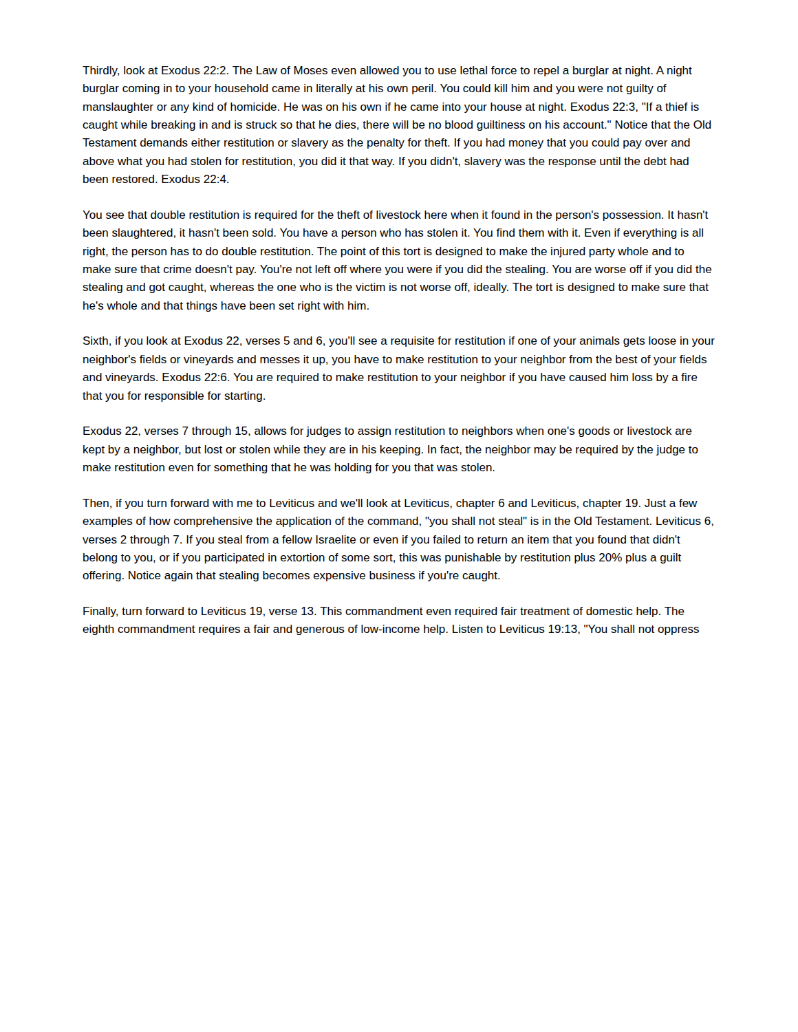Thirdly, look at Exodus 22:2. The Law of Moses even allowed you to use lethal force to repel a burglar at night. A night burglar coming in to your household came in literally at his own peril. You could kill him and you were not guilty of manslaughter or any kind of homicide. He was on his own if he came into your house at night. Exodus 22:3, "If a thief is caught while breaking in and is struck so that he dies, there will be no blood guiltiness on his account." Notice that the Old Testament demands either restitution or slavery as the penalty for theft. If you had money that you could pay over and above what you had stolen for restitution, you did it that way. If you didn't, slavery was the response until the debt had been restored. Exodus 22:4.
You see that double restitution is required for the theft of livestock here when it found in the person's possession. It hasn't been slaughtered, it hasn't been sold. You have a person who has stolen it. You find them with it. Even if everything is all right, the person has to do double restitution. The point of this tort is designed to make the injured party whole and to make sure that crime doesn't pay. You're not left off where you were if you did the stealing. You are worse off if you did the stealing and got caught, whereas the one who is the victim is not worse off, ideally. The tort is designed to make sure that he's whole and that things have been set right with him.
Sixth, if you look at Exodus 22, verses 5 and 6, you'll see a requisite for restitution if one of your animals gets loose in your neighbor's fields or vineyards and messes it up, you have to make restitution to your neighbor from the best of your fields and vineyards. Exodus 22:6. You are required to make restitution to your neighbor if you have caused him loss by a fire that you for responsible for starting.
Exodus 22, verses 7 through 15, allows for judges to assign restitution to neighbors when one's goods or livestock are kept by a neighbor, but lost or stolen while they are in his keeping. In fact, the neighbor may be required by the judge to make restitution even for something that he was holding for you that was stolen.
Then, if you turn forward with me to Leviticus and we'll look at Leviticus, chapter 6 and Leviticus, chapter 19. Just a few examples of how comprehensive the application of the command, "you shall not steal" is in the Old Testament. Leviticus 6, verses 2 through 7. If you steal from a fellow Israelite or even if you failed to return an item that you found that didn't belong to you, or if you participated in extortion of some sort, this was punishable by restitution plus 20% plus a guilt offering. Notice again that stealing becomes expensive business if you're caught.
Finally, turn forward to Leviticus 19, verse 13. This commandment even required fair treatment of domestic help. The eighth commandment requires a fair and generous of low-income help. Listen to Leviticus 19:13, "You shall not oppress